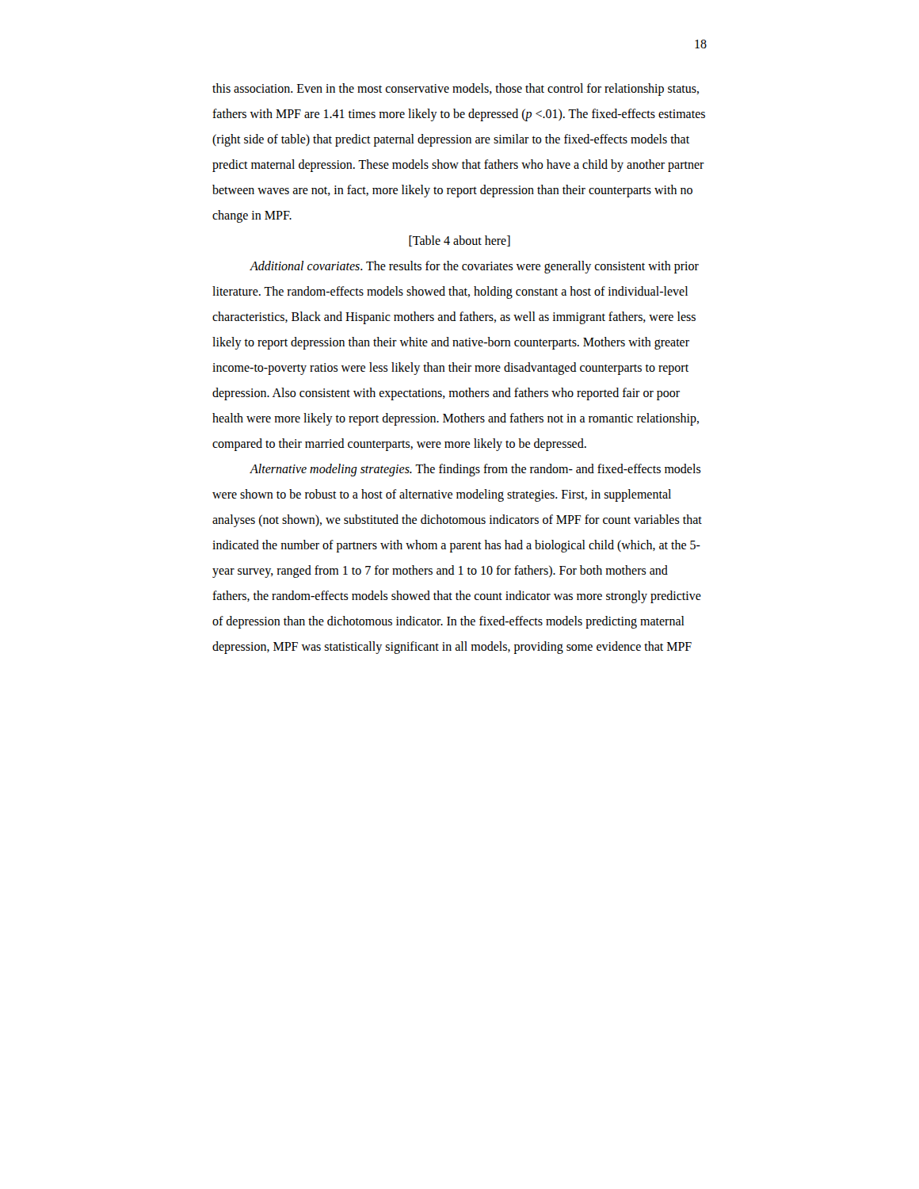18
this association. Even in the most conservative models, those that control for relationship status, fathers with MPF are 1.41 times more likely to be depressed (p <.01). The fixed-effects estimates (right side of table) that predict paternal depression are similar to the fixed-effects models that predict maternal depression. These models show that fathers who have a child by another partner between waves are not, in fact, more likely to report depression than their counterparts with no change in MPF.
[Table 4 about here]
Additional covariates. The results for the covariates were generally consistent with prior literature. The random-effects models showed that, holding constant a host of individual-level characteristics, Black and Hispanic mothers and fathers, as well as immigrant fathers, were less likely to report depression than their white and native-born counterparts. Mothers with greater income-to-poverty ratios were less likely than their more disadvantaged counterparts to report depression. Also consistent with expectations, mothers and fathers who reported fair or poor health were more likely to report depression. Mothers and fathers not in a romantic relationship, compared to their married counterparts, were more likely to be depressed.
Alternative modeling strategies. The findings from the random- and fixed-effects models were shown to be robust to a host of alternative modeling strategies. First, in supplemental analyses (not shown), we substituted the dichotomous indicators of MPF for count variables that indicated the number of partners with whom a parent has had a biological child (which, at the 5-year survey, ranged from 1 to 7 for mothers and 1 to 10 for fathers). For both mothers and fathers, the random-effects models showed that the count indicator was more strongly predictive of depression than the dichotomous indicator. In the fixed-effects models predicting maternal depression, MPF was statistically significant in all models, providing some evidence that MPF